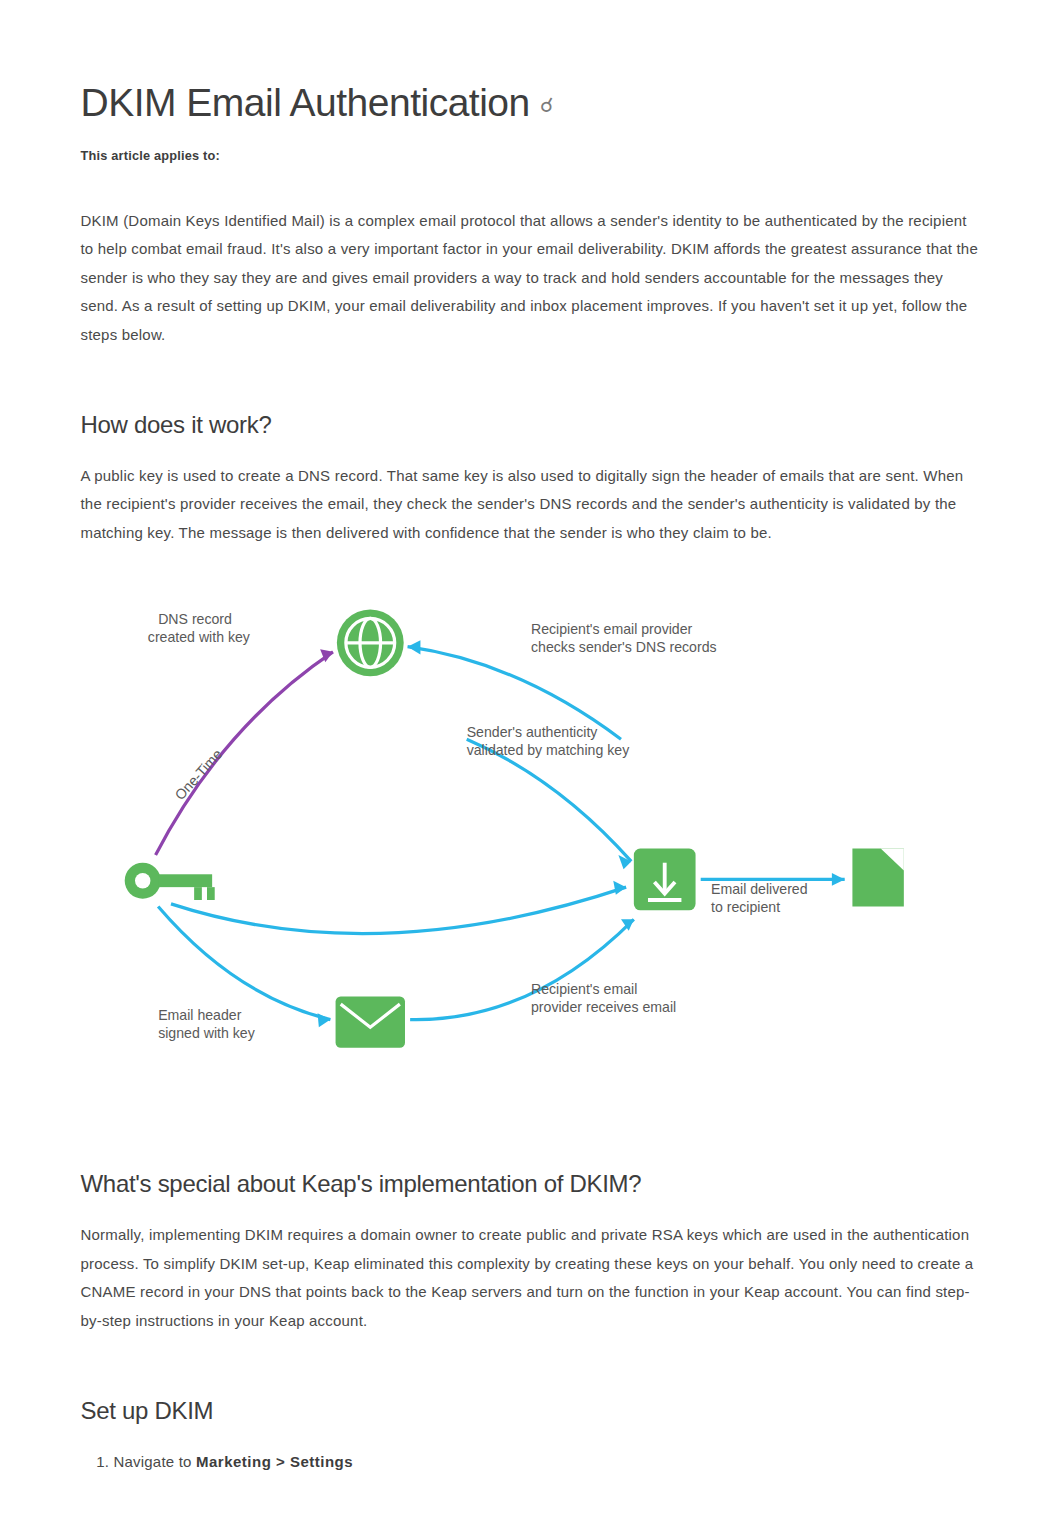DKIM Email Authentication ☌
This article applies to:
DKIM (Domain Keys Identified Mail) is a complex email protocol that allows a sender's identity to be authenticated by the recipient to help combat email fraud. It's also a very important factor in your email deliverability. DKIM affords the greatest assurance that the sender is who they say they are and gives email providers a way to track and hold senders accountable for the messages they send. As a result of setting up DKIM, your email deliverability and inbox placement improves. If you haven't set it up yet, follow the steps below.
How does it work?
A public key is used to create a DNS record. That same key is also used to digitally sign the header of emails that are sent. When the recipient's provider receives the email, they check the sender's DNS records and the sender's authenticity is validated by the matching key. The message is then delivered with confidence that the sender is who they claim to be.
One-Time DNS record created with key Recipient's email provider checks sender's DNS records Sender's authenticity validated by matching key Email delivered to recipient Recipient's email provider receives email Email header signed with key
What's special about Keap's implementation of DKIM?
Normally, implementing DKIM requires a domain owner to create public and private RSA keys which are used in the authentication process. To simplify DKIM set-up, Keap eliminated this complexity by creating these keys on your behalf. You only need to create a CNAME record in your DNS that points back to the Keap servers and turn on the function in your Keap account. You can find step-by-step instructions in your Keap account.
Set up DKIM
Navigate to Marketing > Settings